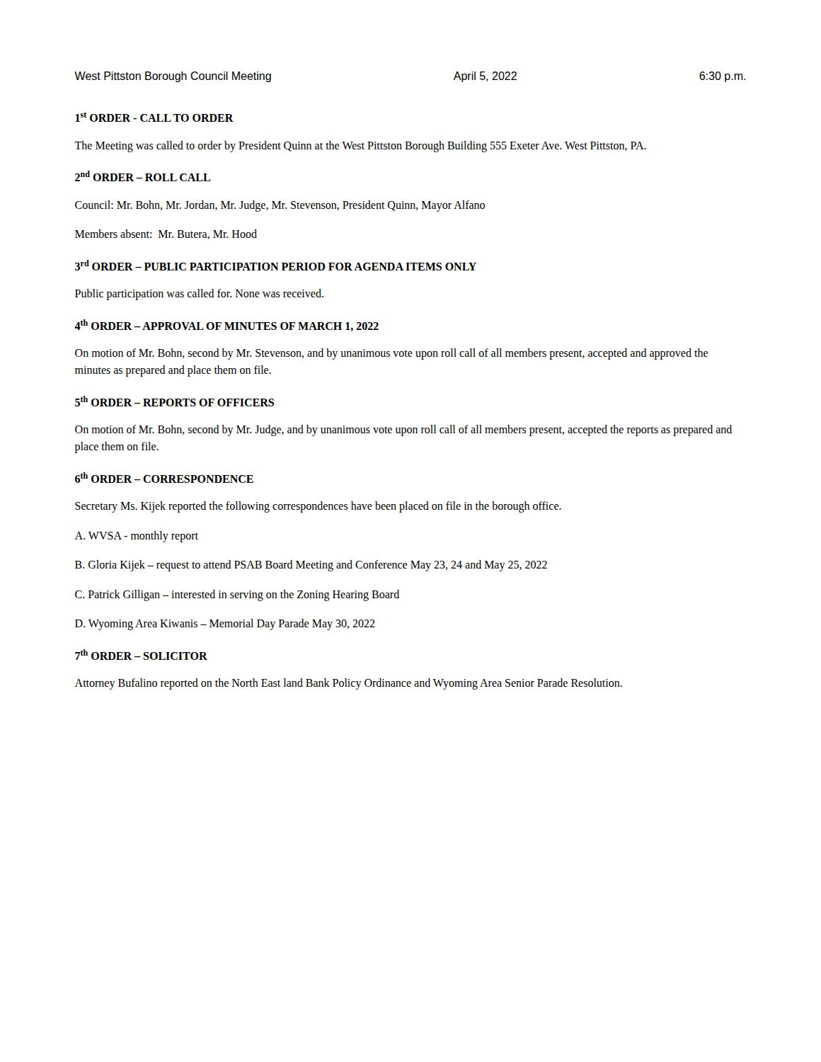West Pittston Borough Council Meeting April 5, 2022 6:30 p.m.
1st ORDER - CALL TO ORDER
The Meeting was called to order by President Quinn at the West Pittston Borough Building 555 Exeter Ave. West Pittston, PA.
2nd ORDER – ROLL CALL
Council: Mr. Bohn, Mr. Jordan, Mr. Judge, Mr. Stevenson, President Quinn, Mayor Alfano
Members absent: Mr. Butera, Mr. Hood
3rd ORDER – PUBLIC PARTICIPATION PERIOD FOR AGENDA ITEMS ONLY
Public participation was called for. None was received.
4th ORDER – APPROVAL OF MINUTES OF MARCH 1, 2022
On motion of Mr. Bohn, second by Mr. Stevenson, and by unanimous vote upon roll call of all members present, accepted and approved the minutes as prepared and place them on file.
5th ORDER – REPORTS OF OFFICERS
On motion of Mr. Bohn, second by Mr. Judge, and by unanimous vote upon roll call of all members present, accepted the reports as prepared and place them on file.
6th ORDER – CORRESPONDENCE
Secretary Ms. Kijek reported the following correspondences have been placed on file in the borough office.
A. WVSA - monthly report
B. Gloria Kijek – request to attend PSAB Board Meeting and Conference May 23, 24 and May 25, 2022
C. Patrick Gilligan – interested in serving on the Zoning Hearing Board
D. Wyoming Area Kiwanis – Memorial Day Parade May 30, 2022
7th ORDER – SOLICITOR
Attorney Bufalino reported on the North East land Bank Policy Ordinance and Wyoming Area Senior Parade Resolution.